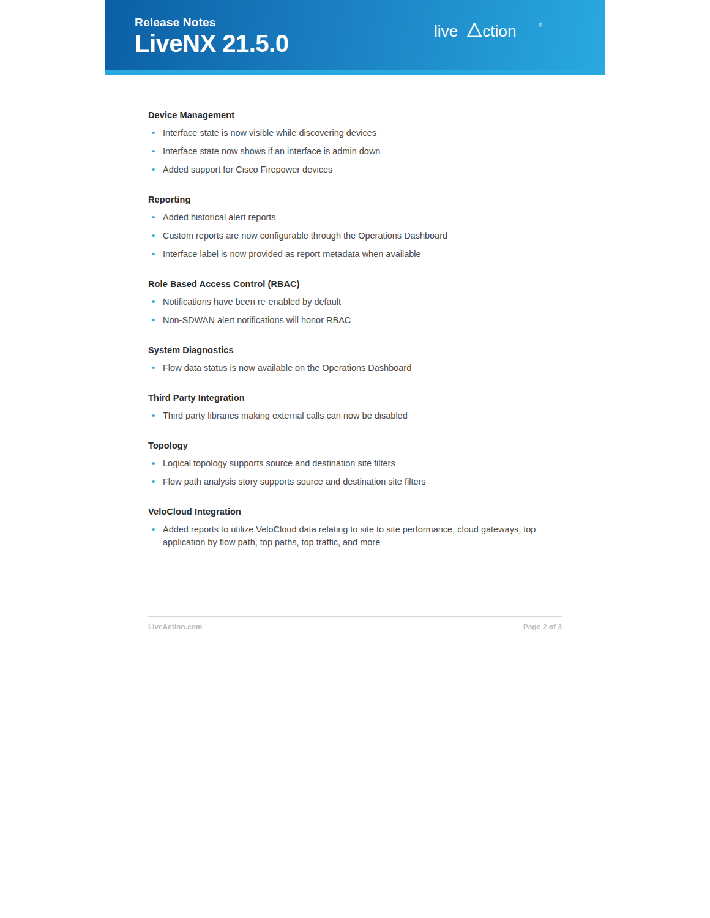Release Notes
LiveNX 21.5.0
live ction ®
Device Management
Interface state is now visible while discovering devices
Interface state now shows if an interface is admin down
Added support for Cisco Firepower devices
Reporting
Added historical alert reports
Custom reports are now configurable through the Operations Dashboard
Interface label is now provided as report metadata when available
Role Based Access Control (RBAC)
Notifications have been re-enabled by default
Non-SDWAN alert notifications will honor RBAC
System Diagnostics
Flow data status is now available on the Operations Dashboard
Third Party Integration
Third party libraries making external calls can now be disabled
Topology
Logical topology supports source and destination site filters
Flow path analysis story supports source and destination site filters
VeloCloud Integration
Added reports to utilize VeloCloud data relating to site to site performance, cloud gateways, top application by flow path, top paths, top traffic, and more
LiveAction.com Page 2 of 3